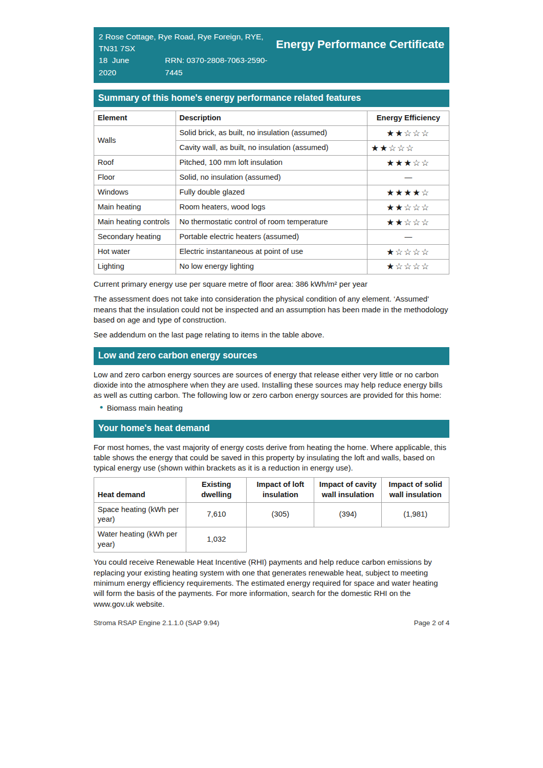2 Rose Cottage, Rye Road, Rye Foreign, RYE, TN31 7SX
18 June 2020 RRN: 0370-2808-7063-2590-7445
Energy Performance Certificate
Summary of this home's energy performance related features
| Element | Description | Energy Efficiency |
| --- | --- | --- |
| Walls | Solid brick, as built, no insulation (assumed) | ★★☆☆☆ |
| Cavity wall, as built, no insulation (assumed) | ★★☆☆☆ |
| Roof | Pitched, 100 mm loft insulation | ★★★☆☆ |
| Floor | Solid, no insulation (assumed) | — |
| Windows | Fully double glazed | ★★★★☆ |
| Main heating | Room heaters, wood logs | ★★☆☆☆ |
| Main heating controls | No thermostatic control of room temperature | ★★☆☆☆ |
| Secondary heating | Portable electric heaters (assumed) | — |
| Hot water | Electric instantaneous at point of use | ★☆☆☆☆ |
| Lighting | No low energy lighting | ★☆☆☆☆ |
Current primary energy use per square metre of floor area: 386 kWh/m² per year
The assessment does not take into consideration the physical condition of any element. ‘Assumed' means that the insulation could not be inspected and an assumption has been made in the methodology based on age and type of construction.
See addendum on the last page relating to items in the table above.
Low and zero carbon energy sources
Low and zero carbon energy sources are sources of energy that release either very little or no carbon dioxide into the atmosphere when they are used. Installing these sources may help reduce energy bills as well as cutting carbon. The following low or zero carbon energy sources are provided for this home:
Biomass main heating
Your home's heat demand
For most homes, the vast majority of energy costs derive from heating the home. Where applicable, this table shows the energy that could be saved in this property by insulating the loft and walls, based on typical energy use (shown within brackets as it is a reduction in energy use).
| Heat demand | Existing dwelling | Impact of loft insulation | Impact of cavity wall insulation | Impact of solid wall insulation |
| --- | --- | --- | --- | --- |
| Space heating (kWh per year) | 7,610 | (305) | (394) | (1,981) |
| Water heating (kWh per year) | 1,032 | | | |
You could receive Renewable Heat Incentive (RHI) payments and help reduce carbon emissions by replacing your existing heating system with one that generates renewable heat, subject to meeting minimum energy efficiency requirements. The estimated energy required for space and water heating will form the basis of the payments. For more information, search for the domestic RHI on the www.gov.uk website.
Stroma RSAP Engine 2.1.1.0 (SAP 9.94)
Page 2 of 4